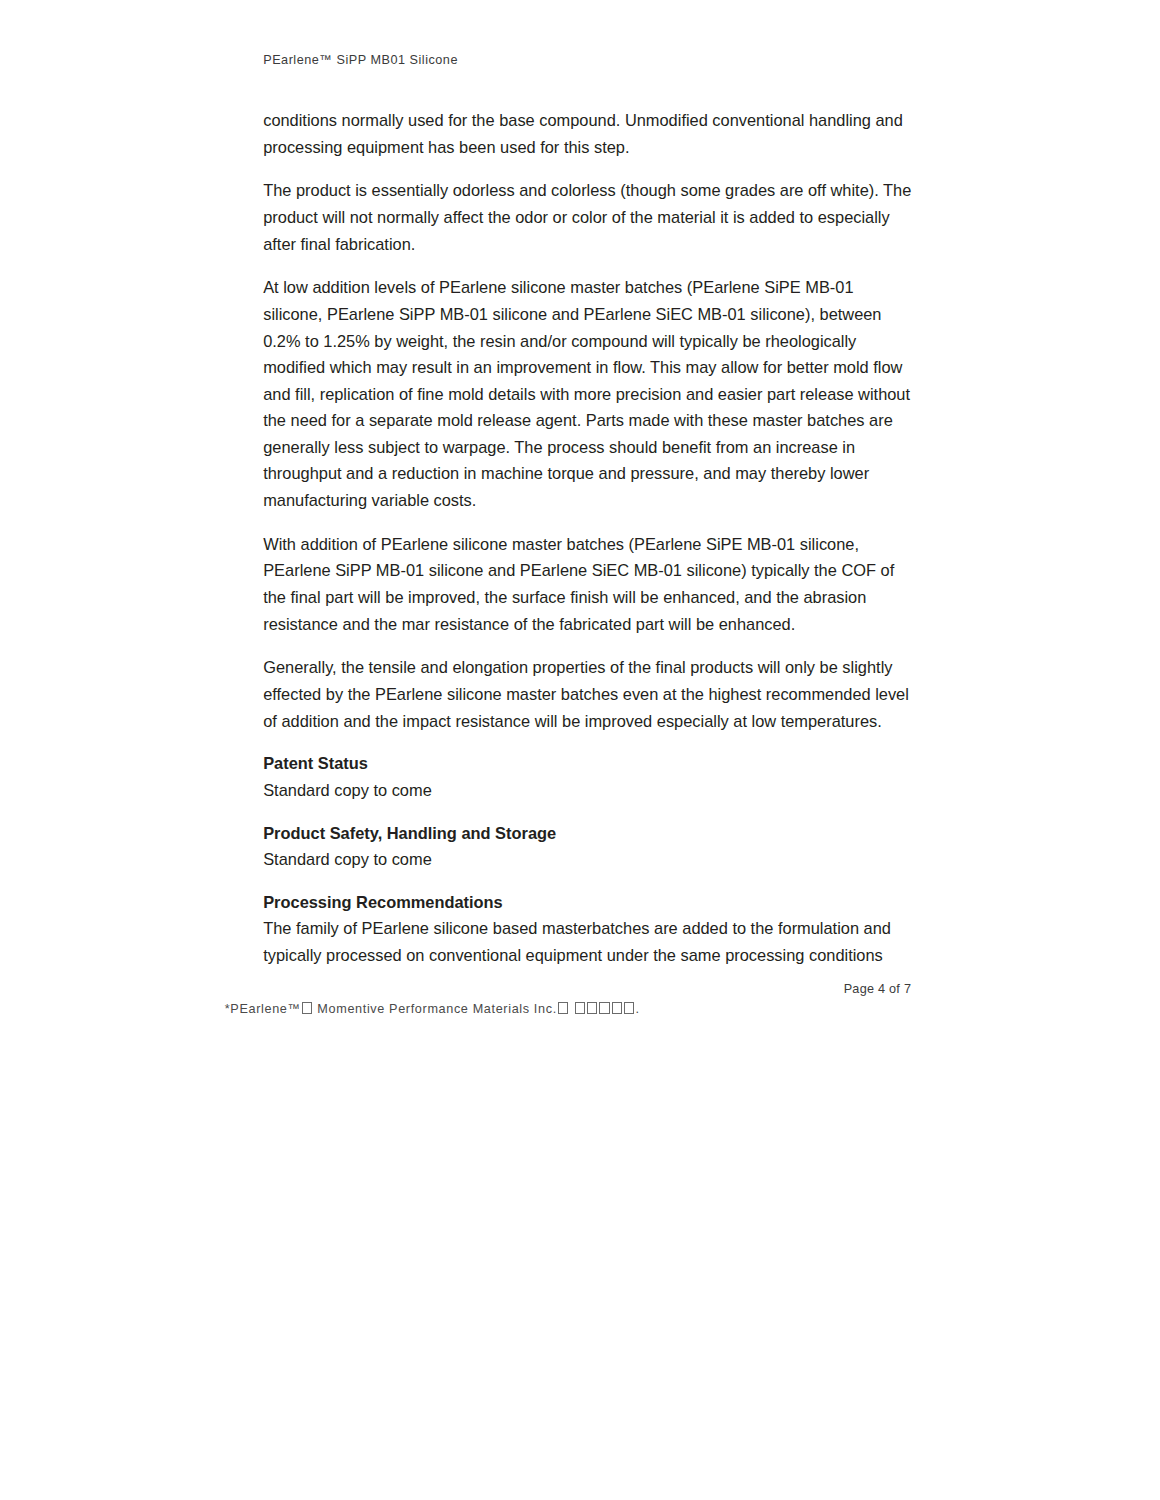PEarlene™ SiPP MB01 Silicone
conditions normally used for the base compound. Unmodified conventional handling and processing equipment has been used for this step.
The product is essentially odorless and colorless (though some grades are off white). The product will not normally affect the odor or color of the material it is added to especially after final fabrication.
At low addition levels of PEarlene silicone master batches (PEarlene SiPE MB-01 silicone, PEarlene SiPP MB-01 silicone and PEarlene SiEC MB-01 silicone), between 0.2% to 1.25% by weight, the resin and/or compound will typically be rheologically modified which may result in an improvement in flow. This may allow for better mold flow and fill, replication of fine mold details with more precision and easier part release without the need for a separate mold release agent. Parts made with these master batches are generally less subject to warpage. The process should benefit from an increase in throughput and a reduction in machine torque and pressure, and may thereby lower manufacturing variable costs.
With addition of PEarlene silicone master batches (PEarlene SiPE MB-01 silicone, PEarlene SiPP MB-01 silicone and PEarlene SiEC MB-01 silicone) typically the COF of the final part will be improved, the surface finish will be enhanced, and the abrasion resistance and the mar resistance of the fabricated part will be enhanced.
Generally, the tensile and elongation properties of the final products will only be slightly effected by the PEarlene silicone master batches even at the highest recommended level of addition and the impact resistance will be improved especially at low temperatures.
Patent Status
Standard copy to come
Product Safety, Handling and Storage
Standard copy to come
Processing Recommendations
The family of PEarlene silicone based masterbatches are added to the formulation and typically processed on conventional equipment under the same processing conditions
Page 4 of 7
*PEarlene™ Momentive Performance Materials Inc. .